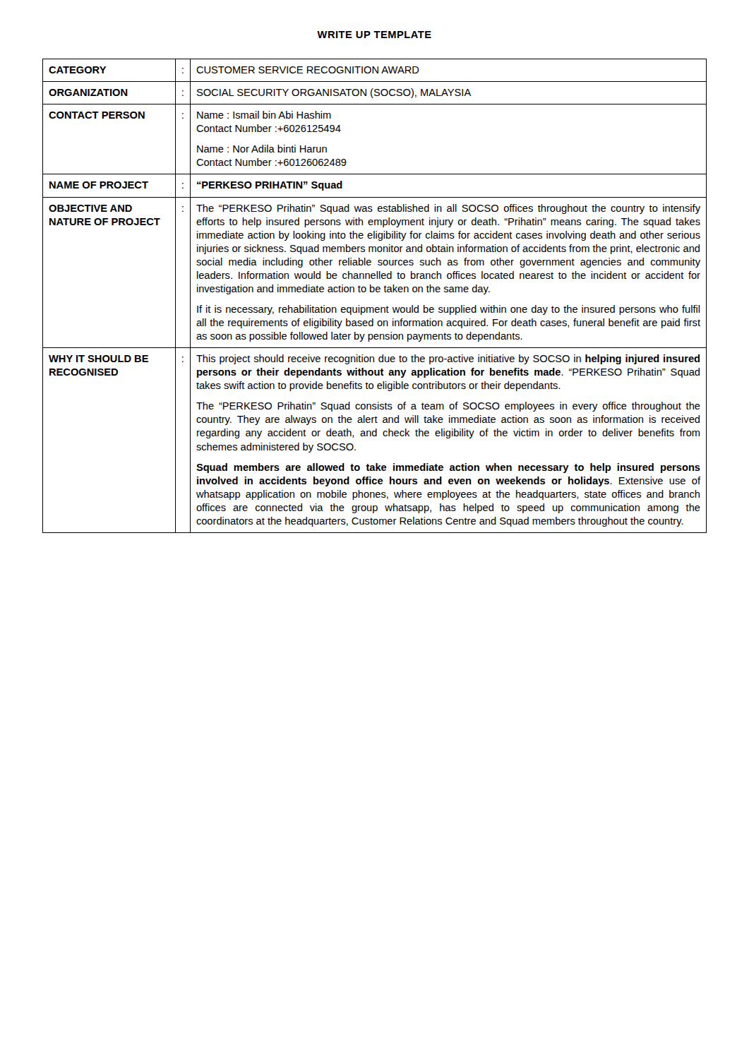WRITE UP TEMPLATE
| CATEGORY | : | CUSTOMER SERVICE RECOGNITION AWARD |
| ORGANIZATION | : | SOCIAL SECURITY ORGANISATON (SOCSO), MALAYSIA |
| CONTACT PERSON | : | Name : Ismail bin Abi Hashim Contact Number :+6026125494 Name : Nor Adila binti Harun Contact Number :+60126062489 |
| NAME OF PROJECT | : | “PERKESO PRIHATIN” Squad |
| OBJECTIVE AND NATURE OF PROJECT | : | The “PERKESO Prihatin” Squad was established in all SOCSO offices throughout the country to intensify efforts to help insured persons with employment injury or death. “Prihatin” means caring. The squad takes immediate action by looking into the eligibility for claims for accident cases involving death and other serious injuries or sickness. Squad members monitor and obtain information of accidents from the print, electronic and social media including other reliable sources such as from other government agencies and community leaders. Information would be channelled to branch offices located nearest to the incident or accident for investigation and immediate action to be taken on the same day. If it is necessary, rehabilitation equipment would be supplied within one day to the insured persons who fulfil all the requirements of eligibility based on information acquired. For death cases, funeral benefit are paid first as soon as possible followed later by pension payments to dependants. |
| WHY IT SHOULD BE RECOGNISED | : | This project should receive recognition due to the pro-active initiative by SOCSO in helping injured insured persons or their dependants without any application for benefits made . “PERKESO Prihatin” Squad takes swift action to provide benefits to eligible contributors or their dependants. The “PERKESO Prihatin” Squad consists of a team of SOCSO employees in every office throughout the country. They are always on the alert and will take immediate action as soon as information is received regarding any accident or death, and check the eligibility of the victim in order to deliver benefits from schemes administered by SOCSO. Squad members are allowed to take immediate action when necessary to help insured persons involved in accidents beyond office hours and even on weekends or holidays . Extensive use of whatsapp application on mobile phones, where employees at the headquarters, state offices and branch offices are connected via the group whatsapp, has helped to speed up communication among the coordinators at the headquarters, Customer Relations Centre and Squad members throughout the country. |